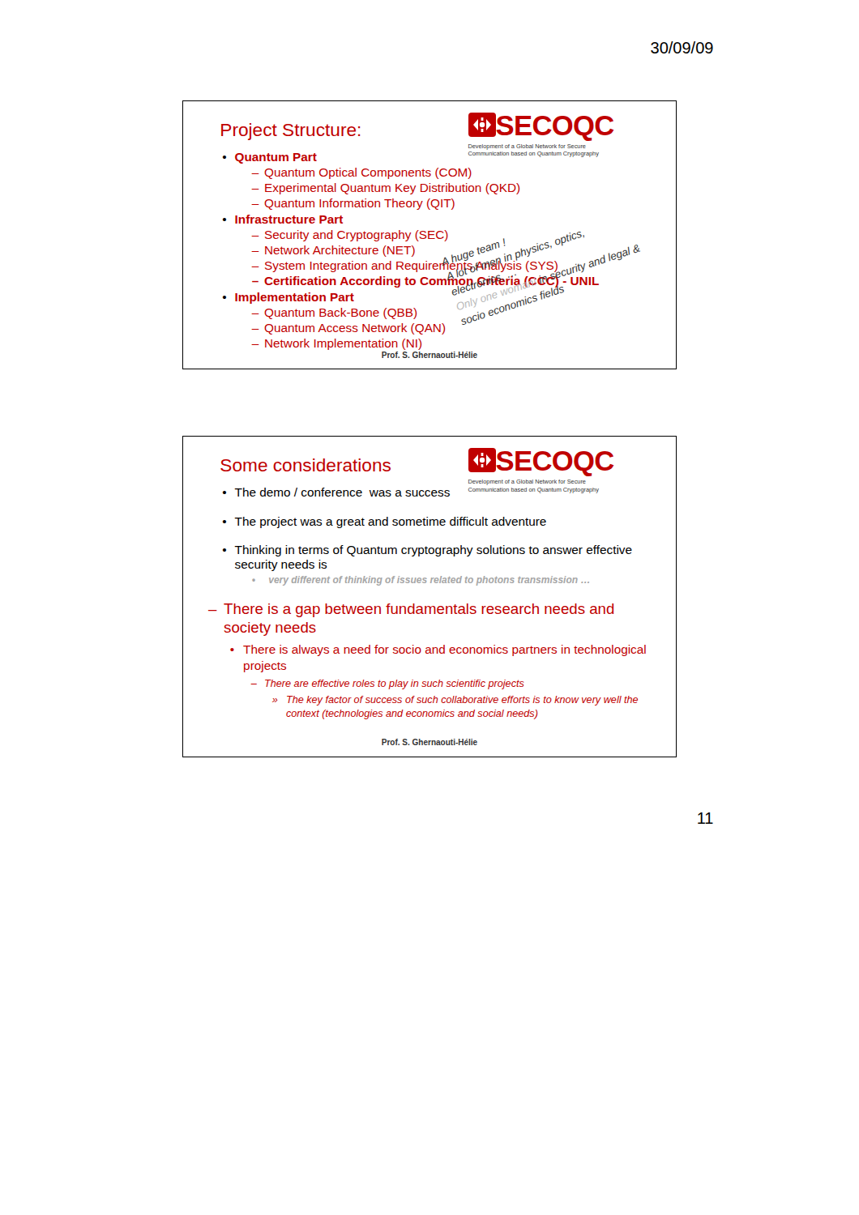30/09/09
SECOQC
Development of a Global Network for Secure
Communication based on Quantum Cryptography
Project Structure:
Quantum Part
Quantum Optical Components (COM)
Experimental Quantum Key Distribution (QKD)
Quantum Information Theory (QIT)
Infrastructure Part
Security and Cryptography (SEC)
Network Architecture (NET)
System Integration and Requirements Analysis (SYS)
Certification According to Common Criteria (CCC) - UNIL
Implementation Part
Quantum Back-Bone (QBB)
Quantum Access Network (QAN)
Network Implementation (NI)
A huge team !
A lot of men in physics, optics, electronics, …
Only one woman! in security and legal & socio economics fields
Prof. S. Ghernaouti-Hélie
SECOQC
Development of a Global Network for Secure
Communication based on Quantum Cryptography
Some considerations
The demo / conference was a success
The project was a great and sometime difficult adventure
Thinking in terms of Quantum cryptography solutions to answer effective security needs is
very different of thinking of issues related to photons transmission …
There is a gap between fundamentals research needs and society needs
There is always a need for socio and economics partners in technological projects
There are effective roles to play in such scientific projects
The key factor of success of such collaborative efforts is to know very well the context (technologies and economics and social needs)
Prof. S. Ghernaouti-Hélie
11